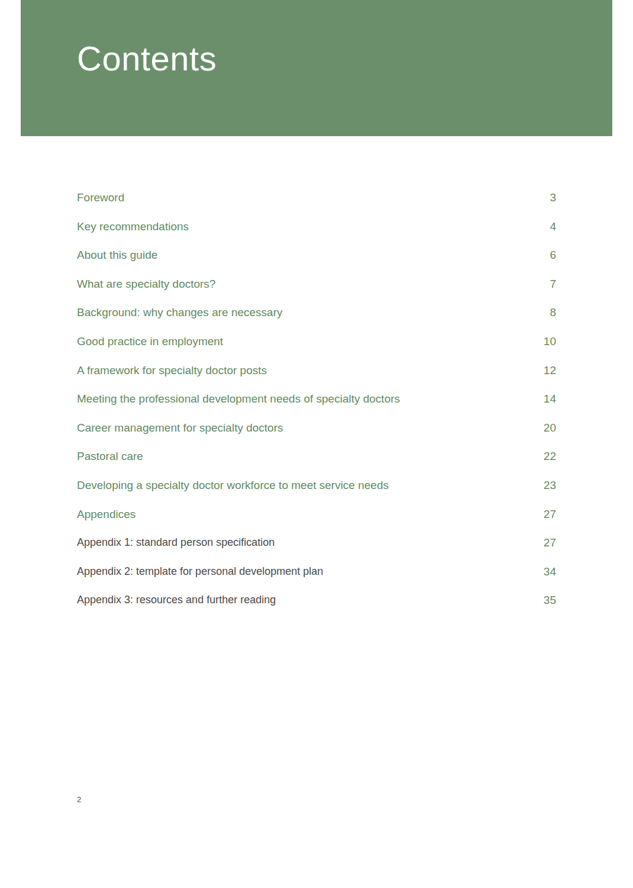Contents
| Foreword | 3 |
| Key recommendations | 4 |
| About this guide | 6 |
| What are specialty doctors? | 7 |
| Background: why changes are necessary | 8 |
| Good practice in employment | 10 |
| A framework for specialty doctor posts | 12 |
| Meeting the professional development needs of specialty doctors | 14 |
| Career management for specialty doctors | 20 |
| Pastoral care | 22 |
| Developing a specialty doctor workforce to meet service needs | 23 |
| Appendices | 27 |
| Appendix 1: standard person specification | 27 |
| Appendix 2: template for personal development plan | 34 |
| Appendix 3: resources and further reading | 35 |
2